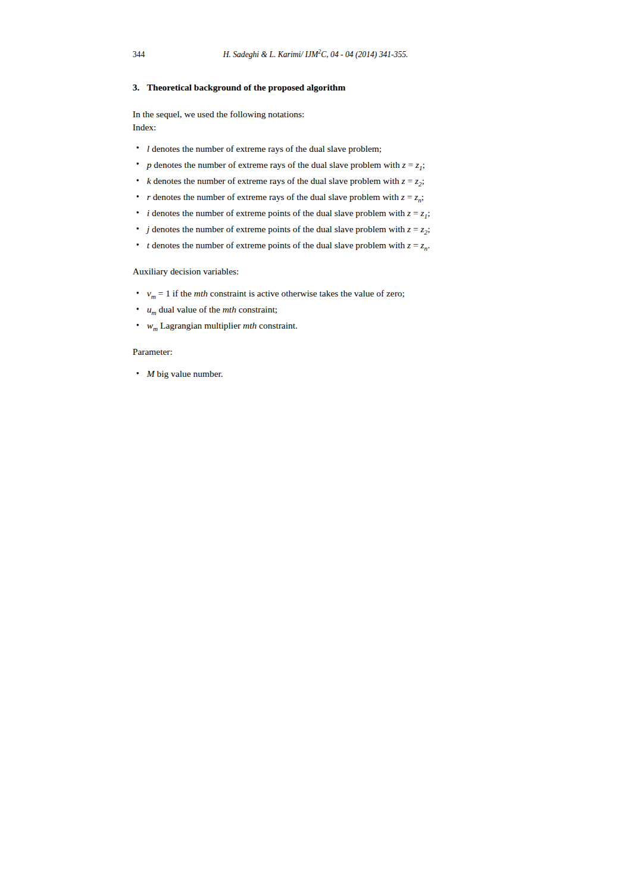344 H. Sadeghi & L. Karimi/ IJM2C, 04 - 04 (2014) 341-355.
3. Theoretical background of the proposed algorithm
In the sequel, we used the following notations:
Index:
l denotes the number of extreme rays of the dual slave problem;
p denotes the number of extreme rays of the dual slave problem with z = z 1;
k denotes the number of extreme rays of the dual slave problem with z = z 2;
r denotes the number of extreme rays of the dual slave problem with z = zn;
i denotes the number of extreme points of the dual slave problem with z = z 1;
j denotes the number of extreme points of the dual slave problem with z = z 2;
t denotes the number of extreme points of the dual slave problem with z = zn.
Auxiliary decision variables:
vm = 1 if the mth constraint is active otherwise takes the value of zero;
um dual value of the mth constraint;
wm Lagrangian multiplier mth constraint.
Parameter:
M big value number.